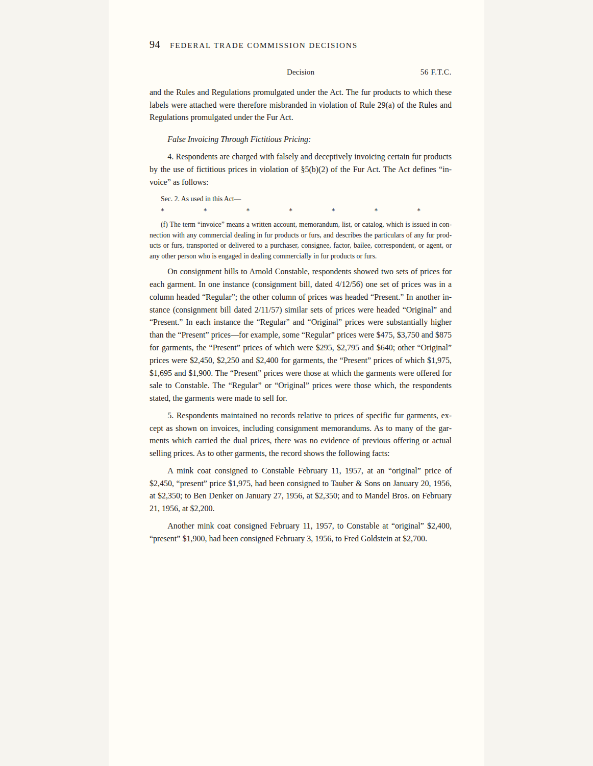94 Federal Trade Commission Decisions
Decision 56 F.T.C.
and the Rules and Regulations promulgated under the Act. The fur products to which these labels were attached were therefore misbranded in violation of Rule 29(a) of the Rules and Regulations promulgated under the Fur Act.
False Invoicing Through Fictitious Pricing:
4. Respondents are charged with falsely and deceptively invoicing certain fur products by the use of fictitious prices in violation of §5(b)(2) of the Fur Act. The Act defines “invoice” as follows:
Sec. 2. As used in this Act—
*******
(f) The term “invoice” means a written account, memorandum, list, or catalog, which is issued in connection with any commercial dealing in fur products or furs, and describes the particulars of any fur products or furs, transported or delivered to a purchaser, consignee, factor, bailee, correspondent, or agent, or any other person who is engaged in dealing commercially in fur products or furs.
On consignment bills to Arnold Constable, respondents showed two sets of prices for each garment. In one instance (consignment bill, dated 4/12/56) one set of prices was in a column headed “Regular”; the other column of prices was headed “Present.” In another instance (consignment bill dated 2/11/57) similar sets of prices were headed “Original” and “Present.” In each instance the “Regular” and “Original” prices were substantially higher than the “Present” prices—for example, some “Regular” prices were $475, $3,750 and $875 for garments, the “Present” prices of which were $295, $2,795 and $640; other “Original” prices were $2,450, $2,250 and $2,400 for garments, the “Present” prices of which $1,975, $1,695 and $1,900. The “Present” prices were those at which the garments were offered for sale to Constable. The “Regular” or “Original” prices were those which, the respondents stated, the garments were made to sell for.
5. Respondents maintained no records relative to prices of specific fur garments, except as shown on invoices, including consignment memorandums. As to many of the garments which carried the dual prices, there was no evidence of previous offering or actual selling prices. As to other garments, the record shows the following facts:
A mink coat consigned to Constable February 11, 1957, at an “original” price of $2,450, “present” price $1,975, had been consigned to Tauber & Sons on January 20, 1956, at $2,350; to Ben Denker on January 27, 1956, at $2,350; and to Mandel Bros. on February 21, 1956, at $2,200.
Another mink coat consigned February 11, 1957, to Constable at “original” $2,400, “present” $1,900, had been consigned February 3, 1956, to Fred Goldstein at $2,700.